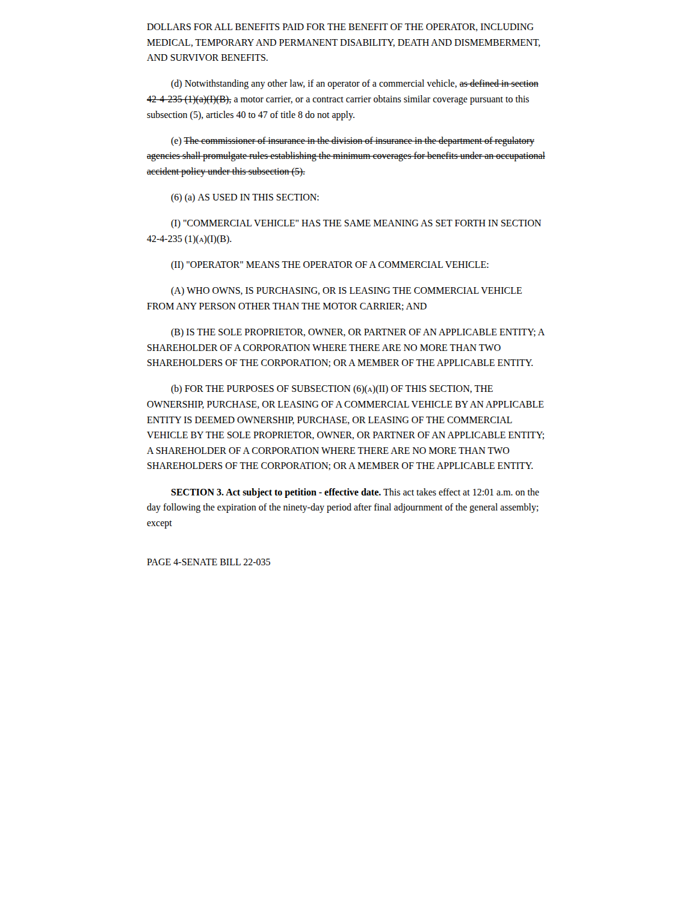DOLLARS FOR ALL BENEFITS PAID FOR THE BENEFIT OF THE OPERATOR, INCLUDING MEDICAL, TEMPORARY AND PERMANENT DISABILITY, DEATH AND DISMEMBERMENT, AND SURVIVOR BENEFITS.
(d) Notwithstanding any other law, if an operator of a commercial vehicle, as defined in section 42-4-235 (1)(a)(I)(B), a motor carrier, or a contract carrier obtains similar coverage pursuant to this subsection (5), articles 40 to 47 of title 8 do not apply.
(e) The commissioner of insurance in the division of insurance in the department of regulatory agencies shall promulgate rules establishing the minimum coverages for benefits under an occupational accident policy under this subsection (5).
(6) (a) AS USED IN THIS SECTION:
(I) "COMMERCIAL VEHICLE" HAS THE SAME MEANING AS SET FORTH IN SECTION 42-4-235 (1)(a)(I)(B).
(II) "OPERATOR" MEANS THE OPERATOR OF A COMMERCIAL VEHICLE:
(A) WHO OWNS, IS PURCHASING, OR IS LEASING THE COMMERCIAL VEHICLE FROM ANY PERSON OTHER THAN THE MOTOR CARRIER; AND
(B) IS THE SOLE PROPRIETOR, OWNER, OR PARTNER OF AN APPLICABLE ENTITY; A SHAREHOLDER OF A CORPORATION WHERE THERE ARE NO MORE THAN TWO SHAREHOLDERS OF THE CORPORATION; OR A MEMBER OF THE APPLICABLE ENTITY.
(b) FOR THE PURPOSES OF SUBSECTION (6)(a)(II) OF THIS SECTION, THE OWNERSHIP, PURCHASE, OR LEASING OF A COMMERCIAL VEHICLE BY AN APPLICABLE ENTITY IS DEEMED OWNERSHIP, PURCHASE, OR LEASING OF THE COMMERCIAL VEHICLE BY THE SOLE PROPRIETOR, OWNER, OR PARTNER OF AN APPLICABLE ENTITY; A SHAREHOLDER OF A CORPORATION WHERE THERE ARE NO MORE THAN TWO SHAREHOLDERS OF THE CORPORATION; OR A MEMBER OF THE APPLICABLE ENTITY.
SECTION 3. Act subject to petition - effective date. This act takes effect at 12:01 a.m. on the day following the expiration of the ninety-day period after final adjournment of the general assembly; except
PAGE 4-SENATE BILL 22-035